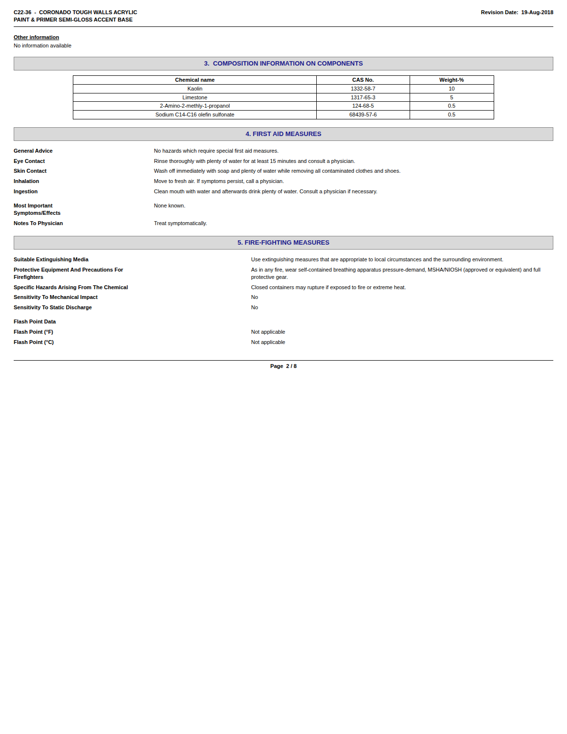C22-36 - CORONADO TOUGH WALLS ACRYLIC
PAINT & PRIMER SEMI-GLOSS ACCENT BASE
Revision Date: 19-Aug-2018
Other information
No information available
3. COMPOSITION INFORMATION ON COMPONENTS
| Chemical name | CAS No. | Weight-% |
| --- | --- | --- |
| Kaolin | 1332-58-7 | 10 |
| Limestone | 1317-65-3 | 5 |
| 2-Amino-2-methly-1-propanol | 124-68-5 | 0.5 |
| Sodium C14-C16 olefin sulfonate | 68439-57-6 | 0.5 |
4. FIRST AID MEASURES
| General Advice | No hazards which require special first aid measures. |
| Eye Contact | Rinse thoroughly with plenty of water for at least 15 minutes and consult a physician. |
| Skin Contact | Wash off immediately with soap and plenty of water while removing all contaminated clothes and shoes. |
| Inhalation | Move to fresh air. If symptoms persist, call a physician. |
| Ingestion | Clean mouth with water and afterwards drink plenty of water. Consult a physician if necessary. |
| Most Important Symptoms/Effects | None known. |
| Notes To Physician | Treat symptomatically. |
5. FIRE-FIGHTING MEASURES
| Suitable Extinguishing Media | Use extinguishing measures that are appropriate to local circumstances and the surrounding environment. |
| Protective Equipment And Precautions For Firefighters | As in any fire, wear self-contained breathing apparatus pressure-demand, MSHA/NIOSH (approved or equivalent) and full protective gear. |
| Specific Hazards Arising From The Chemical | Closed containers may rupture if exposed to fire or extreme heat. |
| Sensitivity To Mechanical Impact | No |
| Sensitivity To Static Discharge | No |
| Flash Point Data | |
| Flash Point (°F) | Not applicable |
| Flash Point (°C) | Not applicable |
Page 2 / 8